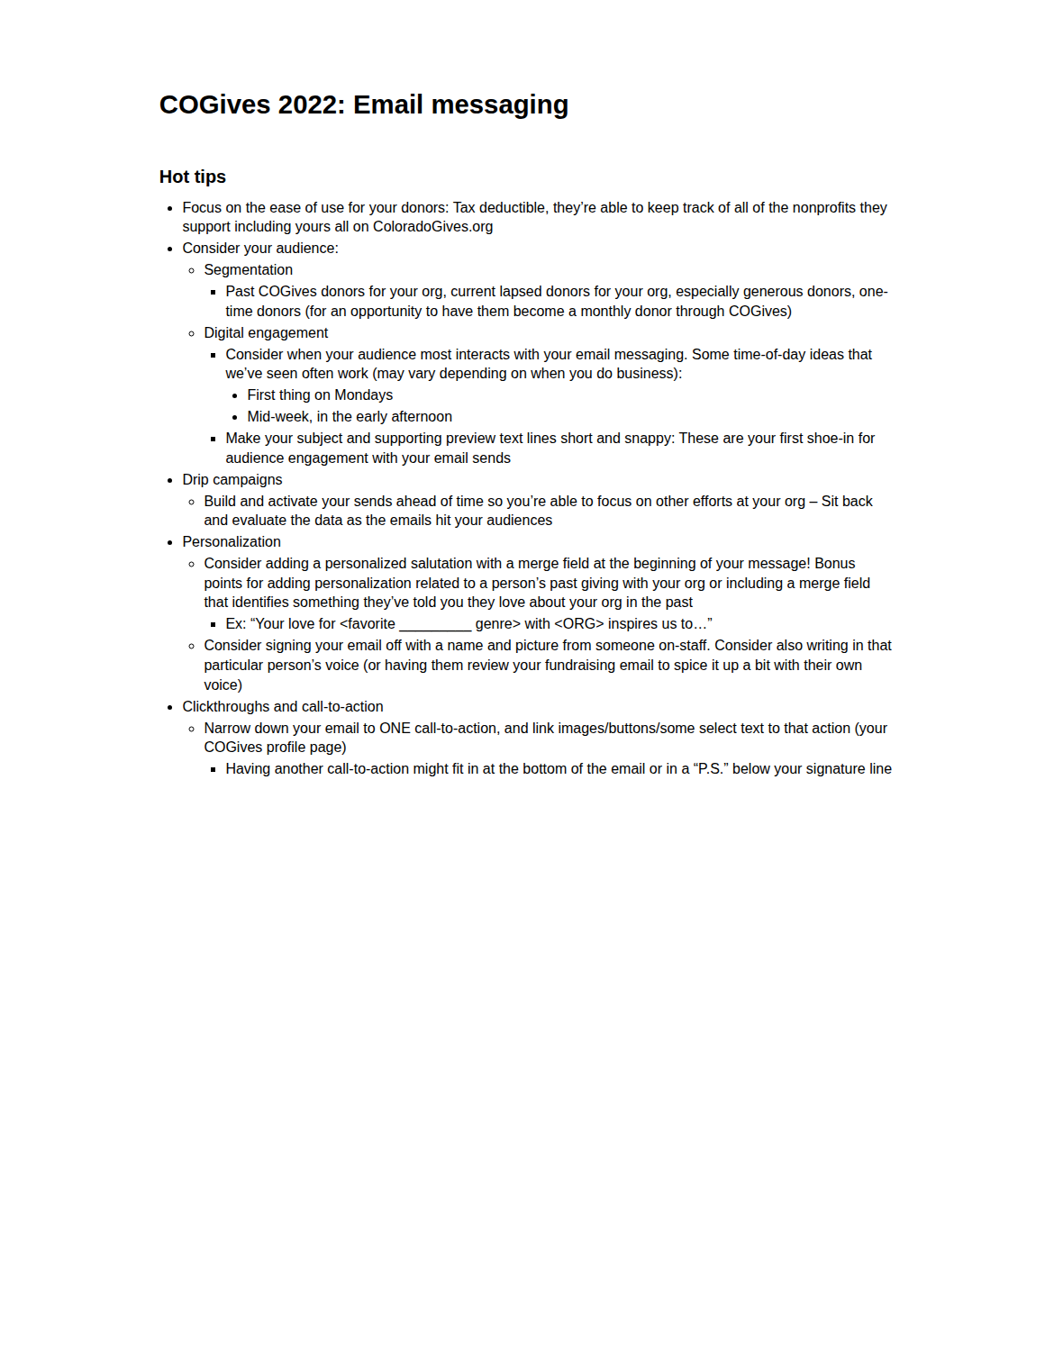COGives 2022: Email messaging
Hot tips
Focus on the ease of use for your donors: Tax deductible, they’re able to keep track of all of the nonprofits they support including yours all on ColoradoGives.org
Consider your audience:
Segmentation
Past COGives donors for your org, current lapsed donors for your org, especially generous donors, one-time donors (for an opportunity to have them become a monthly donor through COGives)
Digital engagement
Consider when your audience most interacts with your email messaging. Some time-of-day ideas that we’ve seen often work (may vary depending on when you do business):
First thing on Mondays
Mid-week, in the early afternoon
Make your subject and supporting preview text lines short and snappy: These are your first shoe-in for audience engagement with your email sends
Drip campaigns
Build and activate your sends ahead of time so you’re able to focus on other efforts at your org – Sit back and evaluate the data as the emails hit your audiences
Personalization
Consider adding a personalized salutation with a merge field at the beginning of your message! Bonus points for adding personalization related to a person’s past giving with your org or including a merge field that identifies something they’ve told you they love about your org in the past
Ex: “Your love for <favorite _________ genre> with <ORG> inspires us to…”
Consider signing your email off with a name and picture from someone on-staff. Consider also writing in that particular person’s voice (or having them review your fundraising email to spice it up a bit with their own voice)
Clickthroughs and call-to-action
Narrow down your email to ONE call-to-action, and link images/buttons/some select text to that action (your COGives profile page)
Having another call-to-action might fit in at the bottom of the email or in a “P.S.” below your signature line